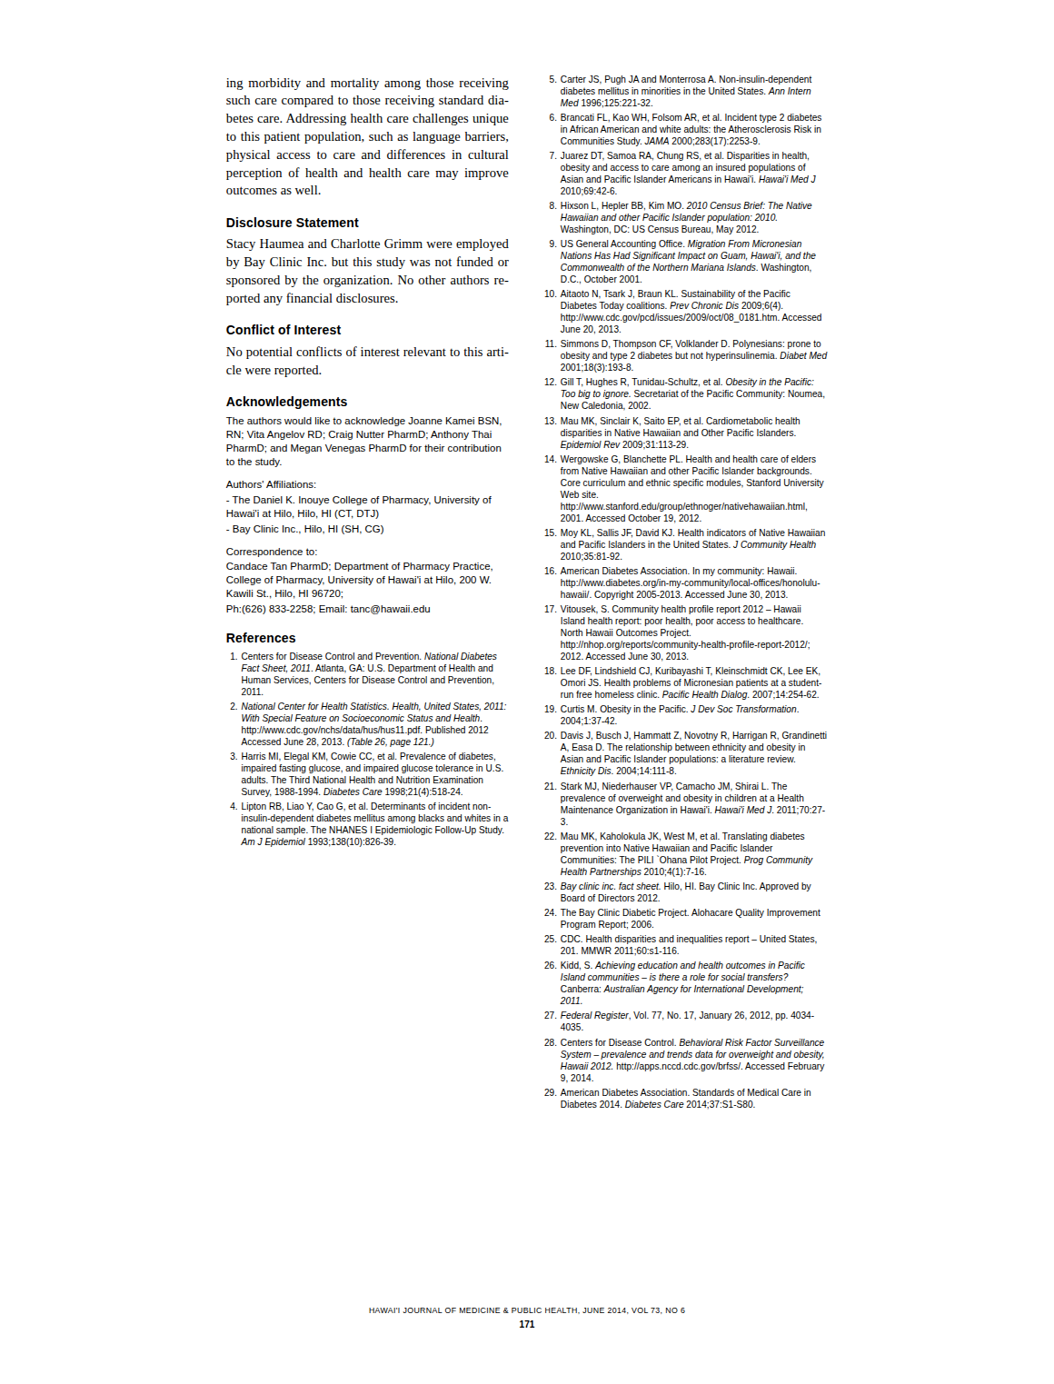ing morbidity and mortality among those receiving such care compared to those receiving standard diabetes care. Addressing health care challenges unique to this patient population, such as language barriers, physical access to care and differences in cultural perception of health and health care may improve outcomes as well.
Disclosure Statement
Stacy Haumea and Charlotte Grimm were employed by Bay Clinic Inc. but this study was not funded or sponsored by the organization. No other authors reported any financial disclosures.
Conflict of Interest
No potential conflicts of interest relevant to this article were reported.
Acknowledgements
The authors would like to acknowledge Joanne Kamei BSN, RN; Vita Angelov RD; Craig Nutter PharmD; Anthony Thai PharmD; and Megan Venegas PharmD for their contribution to the study.
Authors' Affiliations:
- The Daniel K. Inouye College of Pharmacy, University of Hawai'i at Hilo, Hilo, HI (CT, DTJ)
- Bay Clinic Inc., Hilo, HI (SH, CG)
Correspondence to:
Candace Tan PharmD; Department of Pharmacy Practice, College of Pharmacy, University of Hawai'i at Hilo, 200 W. Kawili St., Hilo, HI 96720;
Ph:(626) 833-2258; Email: tanc@hawaii.edu
References
Centers for Disease Control and Prevention. National Diabetes Fact Sheet, 2011. Atlanta, GA: U.S. Department of Health and Human Services, Centers for Disease Control and Prevention, 2011.
National Center for Health Statistics. Health, United States, 2011: With Special Feature on Socioeconomic Status and Health. http://www.cdc.gov/nchs/data/hus/hus11.pdf. Published 2012 Accessed June 28, 2013. (Table 26, page 121.)
Harris MI, Elegal KM, Cowie CC, et al. Prevalence of diabetes, impaired fasting glucose, and impaired glucose tolerance in U.S. adults. The Third National Health and Nutrition Examination Survey, 1988-1994. Diabetes Care 1998;21(4):518-24.
Lipton RB, Liao Y, Cao G, et al. Determinants of incident non-insulin-dependent diabetes mellitus among blacks and whites in a national sample. The NHANES I Epidemiologic Follow-Up Study. Am J Epidemiol 1993;138(10):826-39.
Carter JS, Pugh JA and Monterrosa A. Non-insulin-dependent diabetes mellitus in minorities in the United States. Ann Intern Med 1996;125:221-32.
Brancati FL, Kao WH, Folsom AR, et al. Incident type 2 diabetes in African American and white adults: the Atherosclerosis Risk in Communities Study. JAMA 2000;283(17):2253-9.
Juarez DT, Samoa RA, Chung RS, et al. Disparities in health, obesity and access to care among an insured populations of Asian and Pacific Islander Americans in Hawai'i. Hawai'i Med J 2010;69:42-6.
Hixson L, Hepler BB, Kim MO. 2010 Census Brief: The Native Hawaiian and other Pacific Islander population: 2010. Washington, DC: US Census Bureau, May 2012.
US General Accounting Office. Migration From Micronesian Nations Has Had Significant Impact on Guam, Hawai'i, and the Commonwealth of the Northern Mariana Islands. Washington, D.C., October 2001.
Aitaoto N, Tsark J, Braun KL. Sustainability of the Pacific Diabetes Today coalitions. Prev Chronic Dis 2009;6(4). http://www.cdc.gov/pcd/issues/2009/oct/08_0181.htm. Accessed June 20, 2013.
Simmons D, Thompson CF, Volklander D. Polynesians: prone to obesity and type 2 diabetes but not hyperinsulinemia. Diabet Med 2001;18(3):193-8.
Gill T, Hughes R, Tunidau-Schultz, et al. Obesity in the Pacific: Too big to ignore. Secretariat of the Pacific Community: Noumea, New Caledonia, 2002.
Mau MK, Sinclair K, Saito EP, et al. Cardiometabolic health disparities in Native Hawaiian and Other Pacific Islanders. Epidemiol Rev 2009;31:113-29.
Wergowske G, Blanchette PL. Health and health care of elders from Native Hawaiian and other Pacific Islander backgrounds. Core curriculum and ethnic specific modules, Stanford University Web site. http://www.stanford.edu/group/ethnoger/nativehawaiian.html, 2001. Accessed October 19, 2012.
Moy KL, Sallis JF, David KJ. Health indicators of Native Hawaiian and Pacific Islanders in the United States. J Community Health 2010;35:81-92.
American Diabetes Association. In my community: Hawaii. http://www.diabetes.org/in-my-community/local-offices/honolulu-hawaii/. Copyright 2005-2013. Accessed June 30, 2013.
Vitousek, S. Community health profile report 2012 – Hawaii Island health report: poor health, poor access to healthcare. North Hawaii Outcomes Project. http://nhop.org/reports/community-health-profile-report-2012/; 2012. Accessed June 30, 2013.
Lee DF, Lindshield CJ, Kuribayashi T, Kleinschmidt CK, Lee EK, Omori JS. Health problems of Micronesian patients at a student-run free homeless clinic. Pacific Health Dialog. 2007;14:254-62.
Curtis M. Obesity in the Pacific. J Dev Soc Transformation. 2004;1:37-42.
Davis J, Busch J, Hammatt Z, Novotny R, Harrigan R, Grandinetti A, Easa D. The relationship between ethnicity and obesity in Asian and Pacific Islander populations: a literature review. Ethnicity Dis. 2004;14:111-8.
Stark MJ, Niederhauser VP, Camacho JM, Shirai L. The prevalence of overweight and obesity in children at a Health Maintenance Organization in Hawai'i. Hawai'i Med J. 2011;70:27-3.
Mau MK, Kaholokula JK, West M, et al. Translating diabetes prevention into Native Hawaiian and Pacific Islander Communities: The PILI `Ohana Pilot Project. Prog Community Health Partnerships 2010;4(1):7-16.
Bay clinic inc. fact sheet. Hilo, HI. Bay Clinic Inc. Approved by Board of Directors 2012.
The Bay Clinic Diabetic Project. Alohacare Quality Improvement Program Report; 2006.
CDC. Health disparities and inequalities report – United States, 201. MMWR 2011;60:s1-116.
Kidd, S. Achieving education and health outcomes in Pacific Island communities – is there a role for social transfers? Canberra: Australian Agency for International Development; 2011.
Federal Register, Vol. 77, No. 17, January 26, 2012, pp. 4034-4035.
Centers for Disease Control. Behavioral Risk Factor Surveillance System – prevalence and trends data for overweight and obesity, Hawaii 2012. http://apps.nccd.cdc.gov/brfss/. Accessed February 9, 2014.
American Diabetes Association. Standards of Medical Care in Diabetes 2014. Diabetes Care 2014;37:S1-S80.
HAWAI'I JOURNAL OF MEDICINE & PUBLIC HEALTH, JUNE 2014, VOL 73, NO 6
171